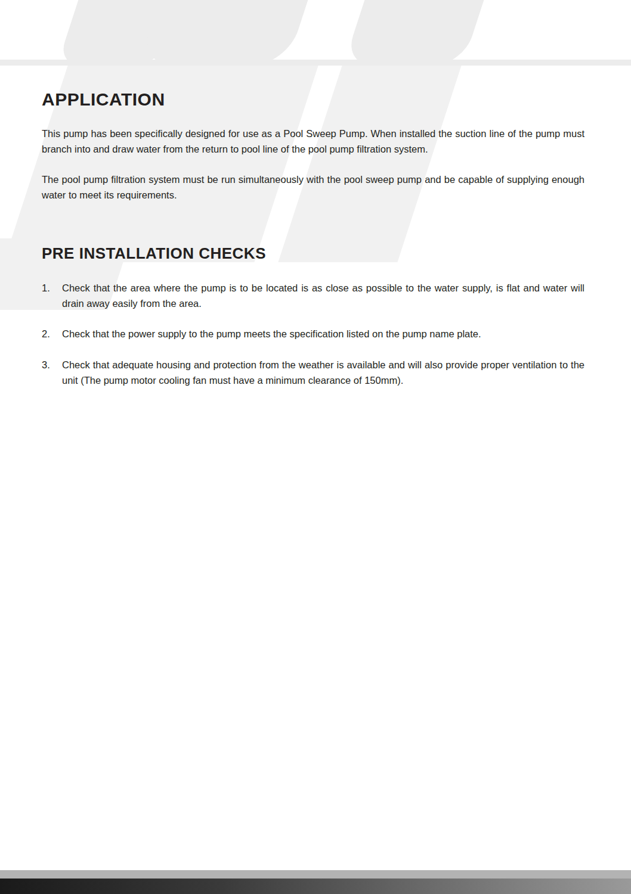APPLICATION
This pump has been specifically designed for use as a Pool Sweep Pump. When installed the suction line of the pump must branch into and draw water from the return to pool line of the pool pump filtration system.
The pool pump filtration system must be run simultaneously with the pool sweep pump and be capable of supplying enough water to meet its requirements.
PRE INSTALLATION CHECKS
Check that the area where the pump is to be located is as close as possible to the water supply, is flat and water will drain away easily from the area.
Check that the power supply to the pump meets the specification listed on the pump name plate.
Check that adequate housing and protection from the weather is available and will also provide proper ventilation to the unit (The pump motor cooling fan must have a minimum clearance of 150mm).